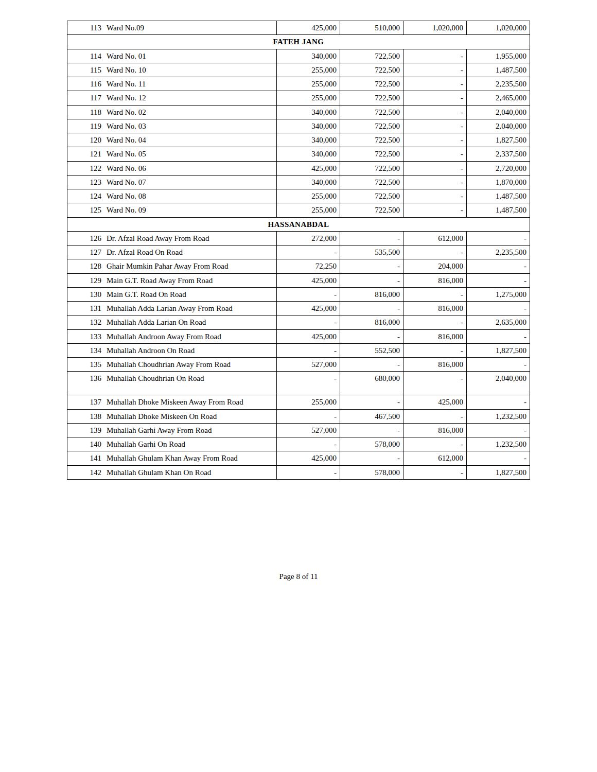| 113 | Ward No.09 | 425,000 | 510,000 | 1,020,000 | 1,020,000 |
| FATEH JANG |
| 114 | Ward No. 01 | 340,000 | 722,500 | - | 1,955,000 |
| 115 | Ward No. 10 | 255,000 | 722,500 | - | 1,487,500 |
| 116 | Ward No. 11 | 255,000 | 722,500 | - | 2,235,500 |
| 117 | Ward No. 12 | 255,000 | 722,500 | - | 2,465,000 |
| 118 | Ward No. 02 | 340,000 | 722,500 | - | 2,040,000 |
| 119 | Ward No. 03 | 340,000 | 722,500 | - | 2,040,000 |
| 120 | Ward No. 04 | 340,000 | 722,500 | - | 1,827,500 |
| 121 | Ward No. 05 | 340,000 | 722,500 | - | 2,337,500 |
| 122 | Ward No. 06 | 425,000 | 722,500 | - | 2,720,000 |
| 123 | Ward No. 07 | 340,000 | 722,500 | - | 1,870,000 |
| 124 | Ward No. 08 | 255,000 | 722,500 | - | 1,487,500 |
| 125 | Ward No. 09 | 255,000 | 722,500 | - | 1,487,500 |
| HASSANABDAL |
| 126 | Dr. Afzal Road Away From Road | 272,000 | - | 612,000 | - |
| 127 | Dr. Afzal Road On Road | - | 535,500 | - | 2,235,500 |
| 128 | Ghair Mumkin Pahar Away From Road | 72,250 | - | 204,000 | - |
| 129 | Main G.T. Road Away From Road | 425,000 | - | 816,000 | - |
| 130 | Main G.T. Road On Road | - | 816,000 | - | 1,275,000 |
| 131 | Muhallah Adda Larian Away From Road | 425,000 | - | 816,000 | - |
| 132 | Muhallah Adda Larian On Road | - | 816,000 | - | 2,635,000 |
| 133 | Muhallah Androon Away From Road | 425,000 | - | 816,000 | - |
| 134 | Muhallah Androon On Road | - | 552,500 | - | 1,827,500 |
| 135 | Muhallah Choudhrian Away From Road | 527,000 | - | 816,000 | - |
| 136 | Muhallah Choudhrian On Road | - | 680,000 | - | 2,040,000 |
| 137 | Muhallah Dhoke Miskeen Away From Road | 255,000 | - | 425,000 | - |
| 138 | Muhallah Dhoke Miskeen On Road | - | 467,500 | - | 1,232,500 |
| 139 | Muhallah Garhi Away From Road | 527,000 | - | 816,000 | - |
| 140 | Muhallah Garhi On Road | - | 578,000 | - | 1,232,500 |
| 141 | Muhallah Ghulam Khan Away From Road | 425,000 | - | 612,000 | - |
| 142 | Muhallah Ghulam Khan On Road | - | 578,000 | - | 1,827,500 |
Page 8 of 11